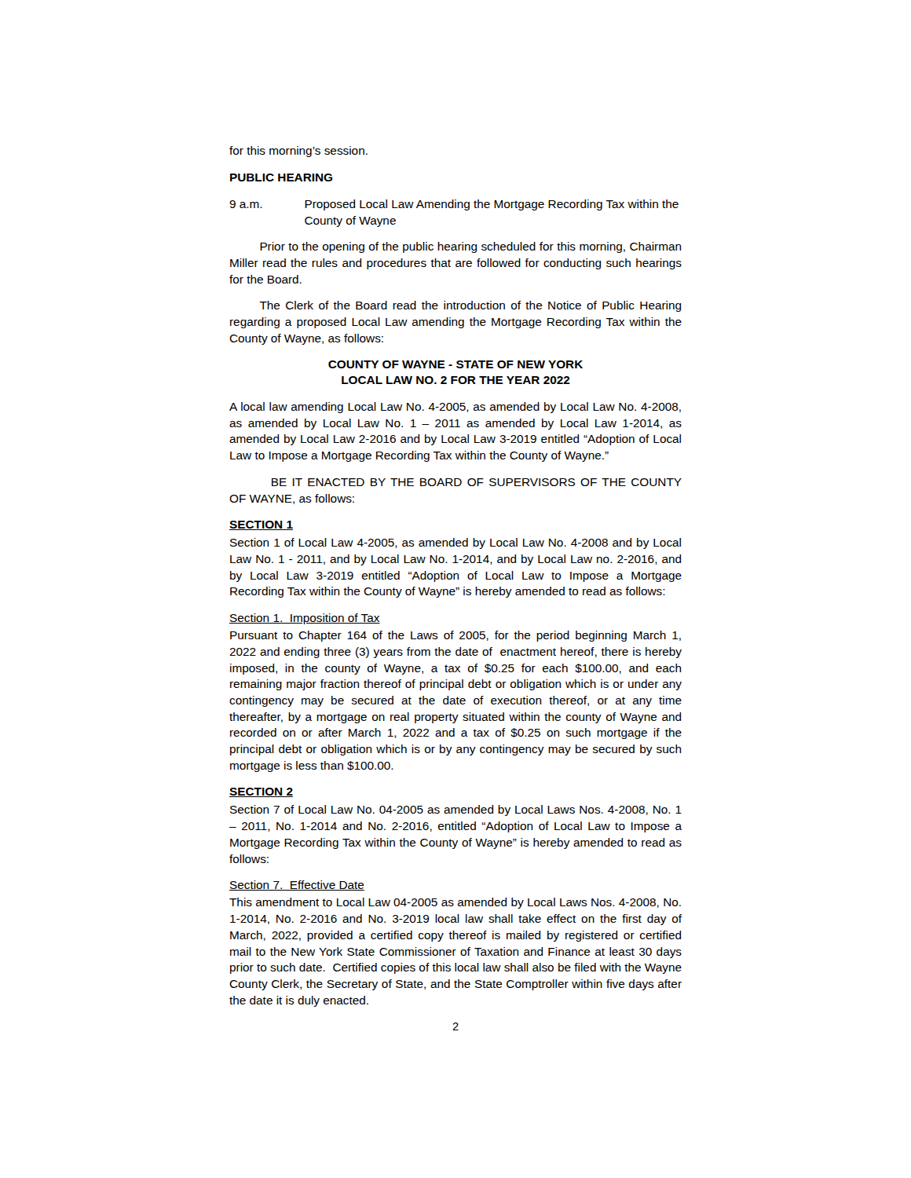for this morning’s session.
PUBLIC HEARING
9 a.m.
Proposed Local Law Amending the Mortgage Recording Tax within the County of Wayne
Prior to the opening of the public hearing scheduled for this morning, Chairman Miller read the rules and procedures that are followed for conducting such hearings for the Board.
The Clerk of the Board read the introduction of the Notice of Public Hearing regarding a proposed Local Law amending the Mortgage Recording Tax within the County of Wayne, as follows:
COUNTY OF WAYNE - STATE OF NEW YORK
LOCAL LAW NO. 2 FOR THE YEAR 2022
A local law amending Local Law No. 4-2005, as amended by Local Law No. 4-2008, as amended by Local Law No. 1 – 2011 as amended by Local Law 1-2014, as amended by Local Law 2-2016 and by Local Law 3-2019 entitled “Adoption of Local Law to Impose a Mortgage Recording Tax within the County of Wayne.”
BE IT ENACTED BY THE BOARD OF SUPERVISORS OF THE COUNTY OF WAYNE, as follows:
SECTION 1
Section 1 of Local Law 4-2005, as amended by Local Law No. 4-2008 and by Local Law No. 1 - 2011, and by Local Law No. 1-2014, and by Local Law no. 2-2016, and by Local Law 3-2019 entitled “Adoption of Local Law to Impose a Mortgage Recording Tax within the County of Wayne” is hereby amended to read as follows:
Section 1. Imposition of Tax
Pursuant to Chapter 164 of the Laws of 2005, for the period beginning March 1, 2022 and ending three (3) years from the date of enactment hereof, there is hereby imposed, in the county of Wayne, a tax of $0.25 for each $100.00, and each remaining major fraction thereof of principal debt or obligation which is or under any contingency may be secured at the date of execution thereof, or at any time thereafter, by a mortgage on real property situated within the county of Wayne and recorded on or after March 1, 2022 and a tax of $0.25 on such mortgage if the principal debt or obligation which is or by any contingency may be secured by such mortgage is less than $100.00.
SECTION 2
Section 7 of Local Law No. 04-2005 as amended by Local Laws Nos. 4-2008, No. 1 – 2011, No. 1-2014 and No. 2-2016, entitled “Adoption of Local Law to Impose a Mortgage Recording Tax within the County of Wayne” is hereby amended to read as follows:
Section 7. Effective Date
This amendment to Local Law 04-2005 as amended by Local Laws Nos. 4-2008, No. 1-2014, No. 2-2016 and No. 3-2019 local law shall take effect on the first day of March, 2022, provided a certified copy thereof is mailed by registered or certified mail to the New York State Commissioner of Taxation and Finance at least 30 days prior to such date. Certified copies of this local law shall also be filed with the Wayne County Clerk, the Secretary of State, and the State Comptroller within five days after the date it is duly enacted.
2